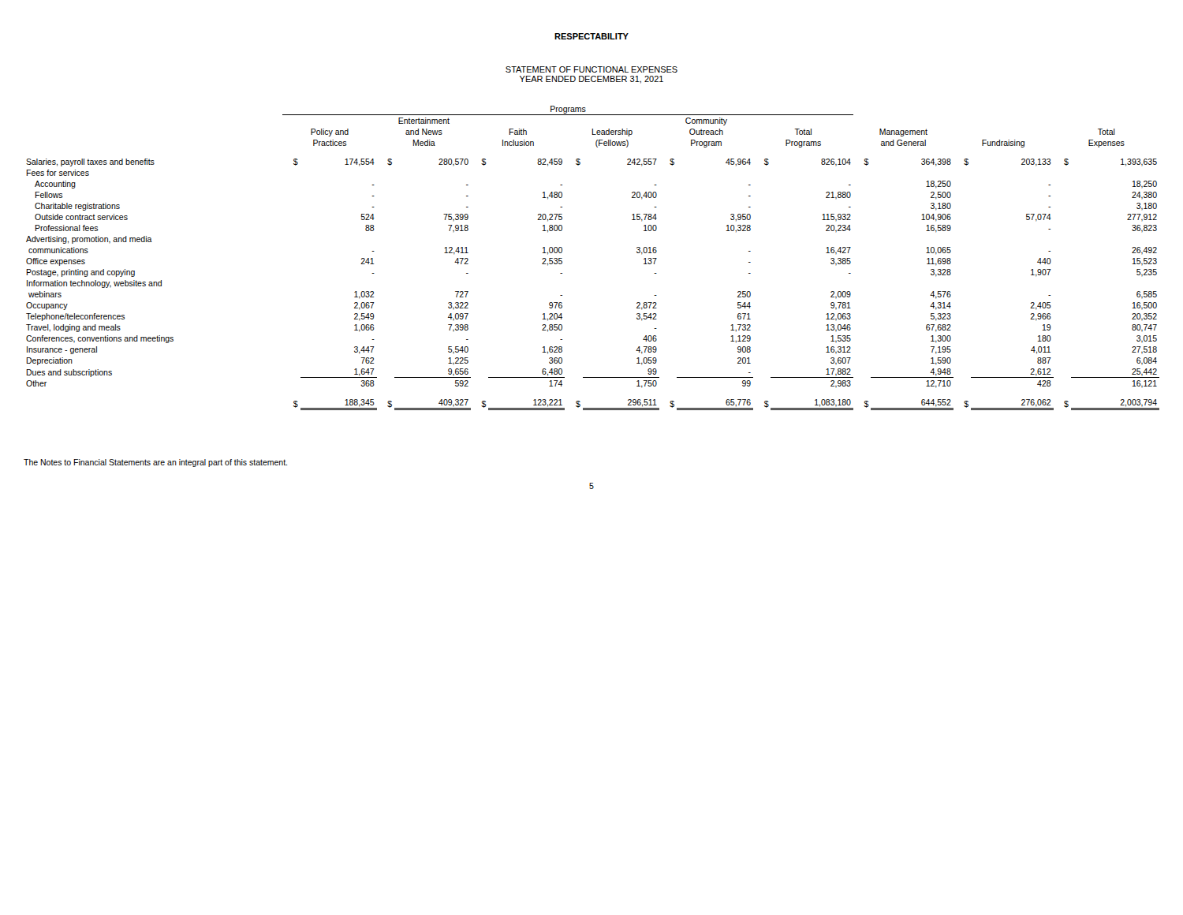RESPECTABILITY
STATEMENT OF FUNCTIONAL EXPENSES
YEAR ENDED DECEMBER 31, 2021
| | Programs | |
| | | Entertainment | | | Community | | | | |
| | Policy and | and News | Faith | Leadership | Outreach | Total | Management | | Total |
| | Practices | Media | Inclusion | (Fellows) | Program | Programs | and General | Fundraising | Expenses |
| Salaries, payroll taxes and benefits | $ | 174,554 | $ | 280,570 | $ | 82,459 | $ | 242,557 | $ | 45,964 | $ | 826,104 | $ | 364,398 | $ | 203,133 | $ | 1,393,635 |
| Fees for services | |
| Accounting | | - | | - | | - | | - | | - | | - | | 18,250 | | - | | 18,250 |
| Fellows | | - | | - | | 1,480 | | 20,400 | | - | | 21,880 | | 2,500 | | - | | 24,380 |
| Charitable registrations | | - | | - | | - | | - | | - | | - | | 3,180 | | - | | 3,180 |
| Outside contract services | | 524 | | 75,399 | | 20,275 | | 15,784 | | 3,950 | | 115,932 | | 104,906 | | 57,074 | | 277,912 |
| Professional fees | | 88 | | 7,918 | | 1,800 | | 100 | | 10,328 | | 20,234 | | 16,589 | | - | | 36,823 |
| Advertising, promotion, and media | |
| communications | | - | | 12,411 | | 1,000 | | 3,016 | | - | | 16,427 | | 10,065 | | - | | 26,492 |
| Office expenses | | 241 | | 472 | | 2,535 | | 137 | | - | | 3,385 | | 11,698 | | 440 | | 15,523 |
| Postage, printing and copying | | - | | - | | - | | - | | - | | - | | 3,328 | | 1,907 | | 5,235 |
| Information technology, websites and | |
| webinars | | 1,032 | | 727 | | - | | - | | 250 | | 2,009 | | 4,576 | | - | | 6,585 |
| Occupancy | | 2,067 | | 3,322 | | 976 | | 2,872 | | 544 | | 9,781 | | 4,314 | | 2,405 | | 16,500 |
| Telephone/teleconferences | | 2,549 | | 4,097 | | 1,204 | | 3,542 | | 671 | | 12,063 | | 5,323 | | 2,966 | | 20,352 |
| Travel, lodging and meals | | 1,066 | | 7,398 | | 2,850 | | - | | 1,732 | | 13,046 | | 67,682 | | 19 | | 80,747 |
| Conferences, conventions and meetings | | - | | - | | - | | 406 | | 1,129 | | 1,535 | | 1,300 | | 180 | | 3,015 |
| Insurance - general | | 3,447 | | 5,540 | | 1,628 | | 4,789 | | 908 | | 16,312 | | 7,195 | | 4,011 | | 27,518 |
| Depreciation | | 762 | | 1,225 | | 360 | | 1,059 | | 201 | | 3,607 | | 1,590 | | 887 | | 6,084 |
| Dues and subscriptions | | 1,647 | | 9,656 | | 6,480 | | 99 | | - | | 17,882 | | 4,948 | | 2,612 | | 25,442 |
| Other | | 368 | | 592 | | 174 | | 1,750 | | 99 | | 2,983 | | 12,710 | | 428 | | 16,121 |
| | $ | 188,345 | $ | 409,327 | $ | 123,221 | $ | 296,511 | $ | 65,776 | $ | 1,083,180 | $ | 644,552 | $ | 276,062 | $ | 2,003,794 |
The Notes to Financial Statements are an integral part of this statement.
5